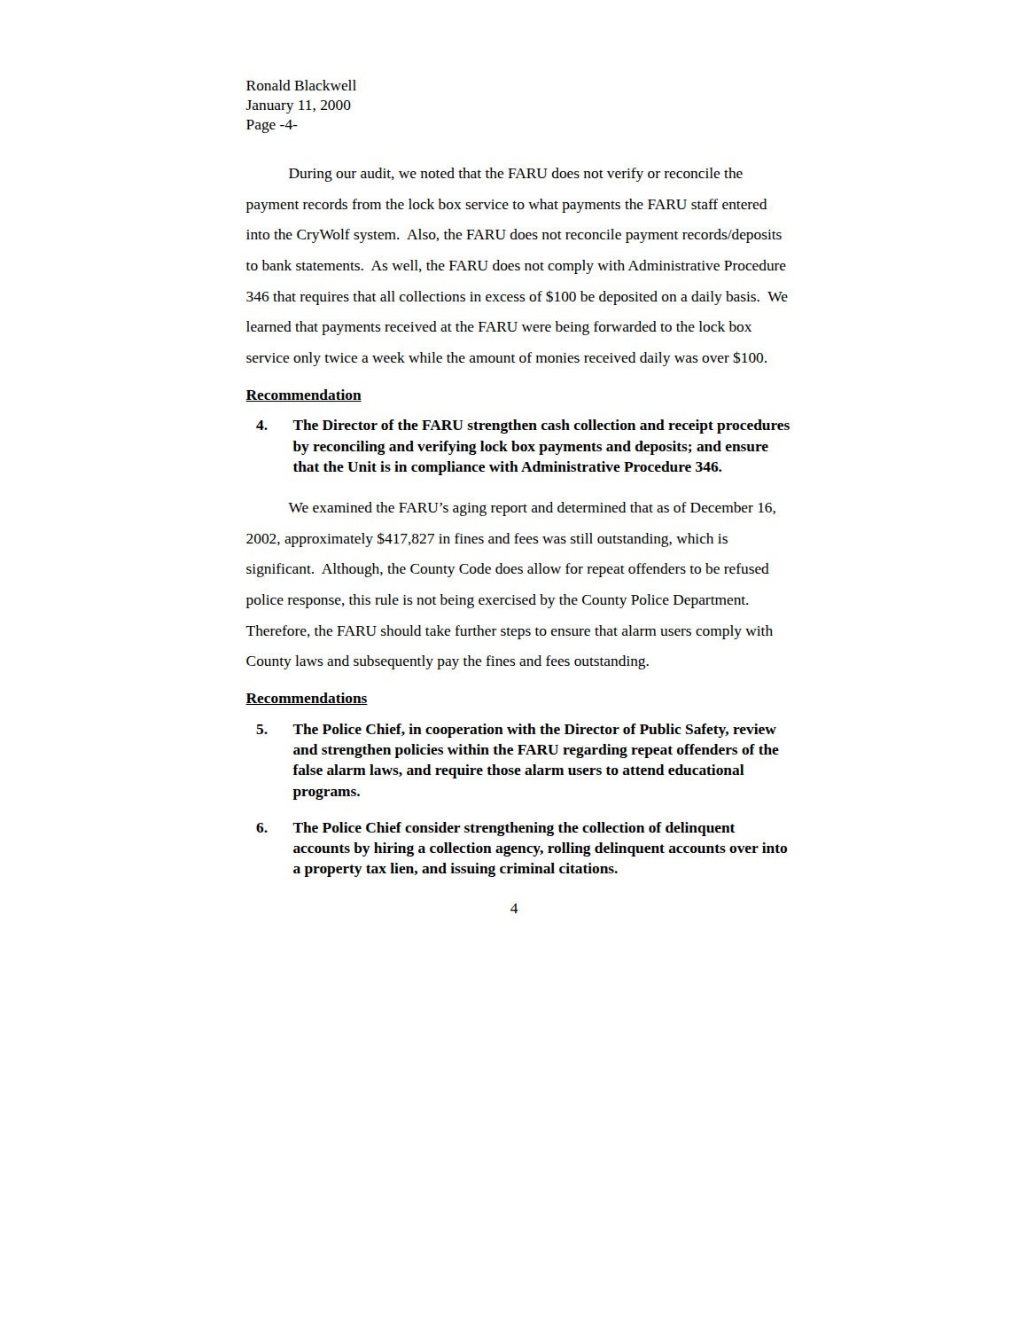Ronald Blackwell
January 11, 2000
Page -4-
During our audit, we noted that the FARU does not verify or reconcile the payment records from the lock box service to what payments the FARU staff entered into the CryWolf system. Also, the FARU does not reconcile payment records/deposits to bank statements. As well, the FARU does not comply with Administrative Procedure 346 that requires that all collections in excess of $100 be deposited on a daily basis. We learned that payments received at the FARU were being forwarded to the lock box service only twice a week while the amount of monies received daily was over $100.
Recommendation
4. The Director of the FARU strengthen cash collection and receipt procedures by reconciling and verifying lock box payments and deposits; and ensure that the Unit is in compliance with Administrative Procedure 346.
We examined the FARU’s aging report and determined that as of December 16, 2002, approximately $417,827 in fines and fees was still outstanding, which is significant. Although, the County Code does allow for repeat offenders to be refused police response, this rule is not being exercised by the County Police Department. Therefore, the FARU should take further steps to ensure that alarm users comply with County laws and subsequently pay the fines and fees outstanding.
Recommendations
5. The Police Chief, in cooperation with the Director of Public Safety, review and strengthen policies within the FARU regarding repeat offenders of the false alarm laws, and require those alarm users to attend educational programs.
6. The Police Chief consider strengthening the collection of delinquent accounts by hiring a collection agency, rolling delinquent accounts over into a property tax lien, and issuing criminal citations.
4